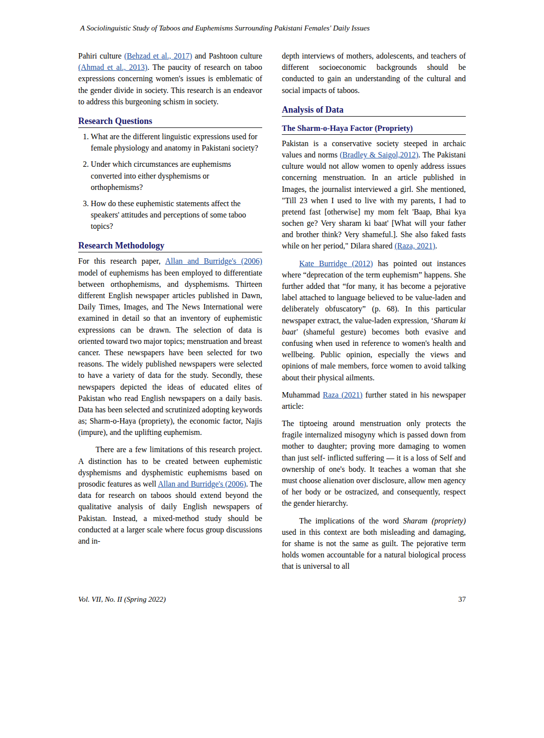A Sociolinguistic Study of Taboos and Euphemisms Surrounding Pakistani Females' Daily Issues
Pahiri culture (Behzad et al., 2017) and Pashtoon culture (Ahmad et al., 2013). The paucity of research on taboo expressions concerning women's issues is emblematic of the gender divide in society. This research is an endeavor to address this burgeoning schism in society.
Research Questions
What are the different linguistic expressions used for female physiology and anatomy in Pakistani society?
Under which circumstances are euphemisms converted into either dysphemisms or orthophemisms?
How do these euphemistic statements affect the speakers' attitudes and perceptions of some taboo topics?
Research Methodology
For this research paper, Allan and Burridge's (2006) model of euphemisms has been employed to differentiate between orthophemisms, and dysphemisms. Thirteen different English newspaper articles published in Dawn, Daily Times, Images, and The News International were examined in detail so that an inventory of euphemistic expressions can be drawn. The selection of data is oriented toward two major topics; menstruation and breast cancer. These newspapers have been selected for two reasons. The widely published newspapers were selected to have a variety of data for the study. Secondly, these newspapers depicted the ideas of educated elites of Pakistan who read English newspapers on a daily basis. Data has been selected and scrutinized adopting keywords as; Sharm-o-Haya (propriety), the economic factor, Najis (impure), and the uplifting euphemism.
There are a few limitations of this research project. A distinction has to be created between euphemistic dysphemisms and dysphemistic euphemisms based on prosodic features as well Allan and Burridge's (2006). The data for research on taboos should extend beyond the qualitative analysis of daily English newspapers of Pakistan. Instead, a mixed-method study should be conducted at a larger scale where focus group discussions and in-
depth interviews of mothers, adolescents, and teachers of different socioeconomic backgrounds should be conducted to gain an understanding of the cultural and social impacts of taboos.
Analysis of Data
The Sharm-o-Haya Factor (Propriety)
Pakistan is a conservative society steeped in archaic values and norms (Bradley & Saigol,2012). The Pakistani culture would not allow women to openly address issues concerning menstruation. In an article published in Images, the journalist interviewed a girl. She mentioned, "Till 23 when I used to live with my parents, I had to pretend fast [otherwise] my mom felt 'Baap, Bhai kya sochen ge? Very sharam ki baat' [What will your father and brother think? Very shameful.]. She also faked fasts while on her period," Dilara shared (Raza, 2021).
Kate Burridge (2012) has pointed out instances where “deprecation of the term euphemism” happens. She further added that “for many, it has become a pejorative label attached to language believed to be value-laden and deliberately obfuscatory” (p. 68). In this particular newspaper extract, the value-laden expression, ‘Sharam ki baat' (shameful gesture) becomes both evasive and confusing when used in reference to women's health and wellbeing. Public opinion, especially the views and opinions of male members, force women to avoid talking about their physical ailments.
Muhammad Raza (2021) further stated in his newspaper article:
The tiptoeing around menstruation only protects the fragile internalized misogyny which is passed down from mother to daughter; proving more damaging to women than just self- inflicted suffering — it is a loss of Self and ownership of one's body. It teaches a woman that she must choose alienation over disclosure, allow men agency of her body or be ostracized, and consequently, respect the gender hierarchy.
The implications of the word Sharam (propriety) used in this context are both misleading and damaging, for shame is not the same as guilt. The pejorative term holds women accountable for a natural biological process that is universal to all
Vol. VII, No. II (Spring 2022)
37